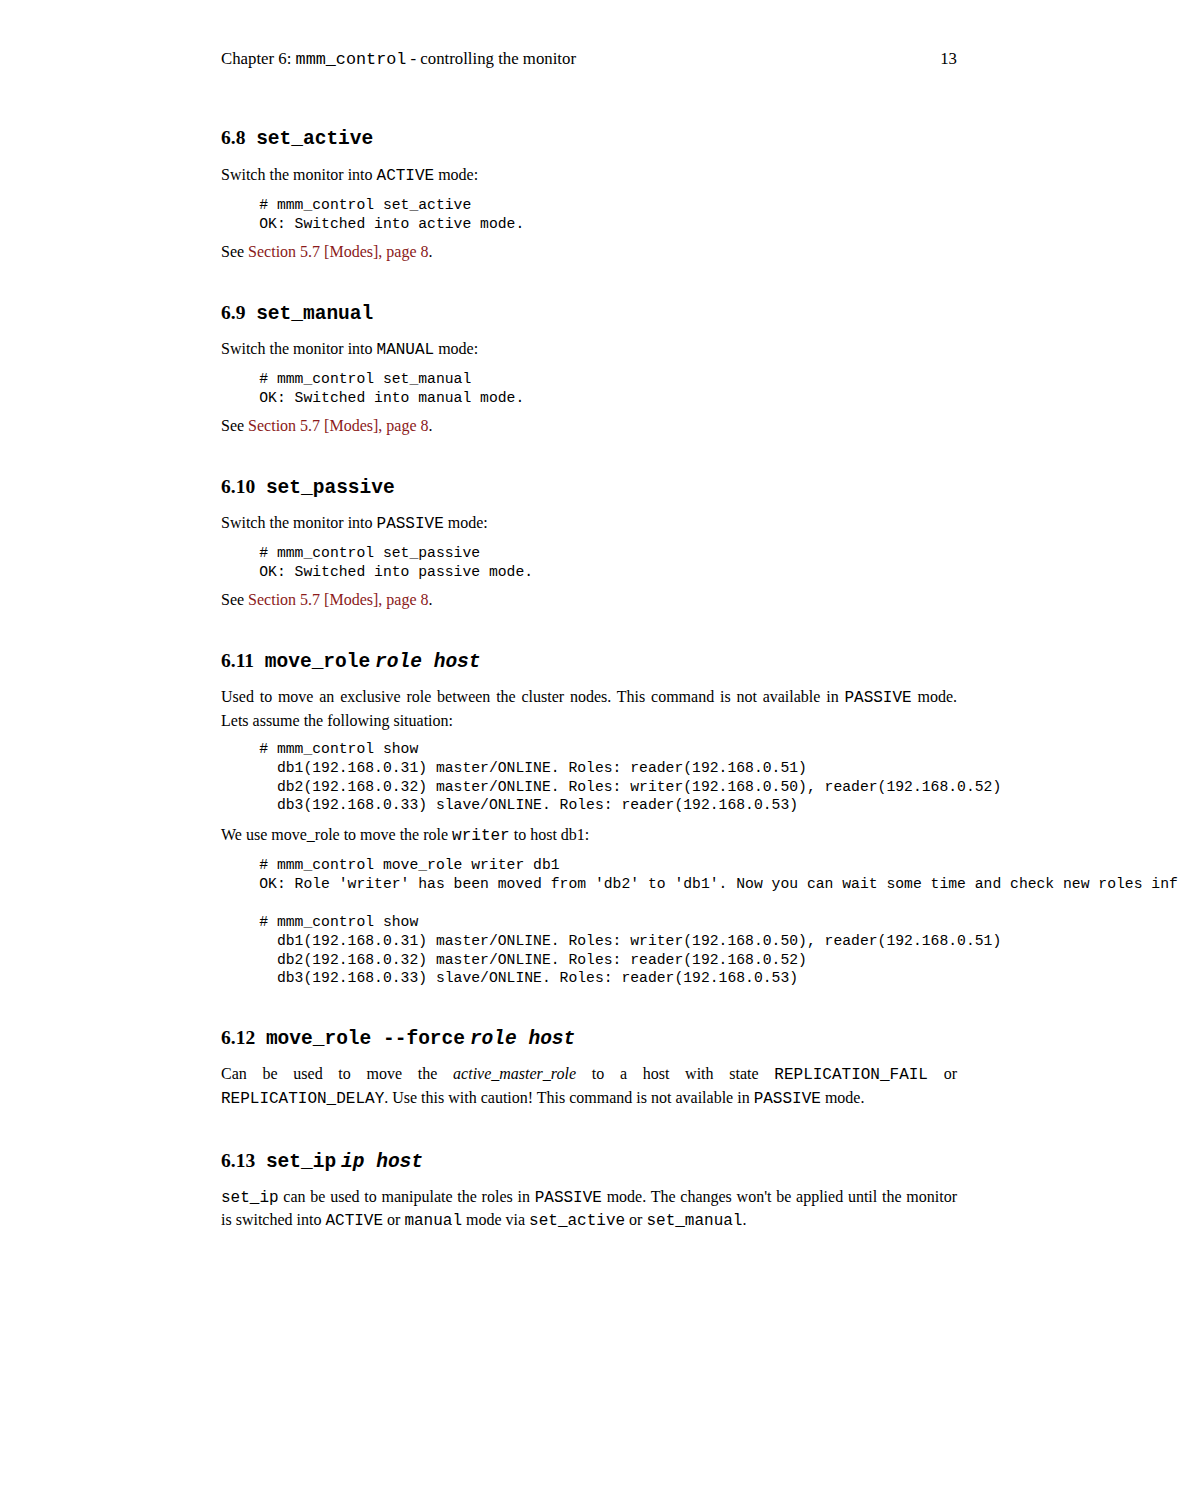Chapter 6: mmm_control - controlling the monitor
13
6.8 set_active
Switch the monitor into ACTIVE mode:
# mmm_control set_active
OK: Switched into active mode.
See Section 5.7 [Modes], page 8.
6.9 set_manual
Switch the monitor into MANUAL mode:
# mmm_control set_manual
OK: Switched into manual mode.
See Section 5.7 [Modes], page 8.
6.10 set_passive
Switch the monitor into PASSIVE mode:
# mmm_control set_passive
OK: Switched into passive mode.
See Section 5.7 [Modes], page 8.
6.11 move_role role host
Used to move an exclusive role between the cluster nodes. This command is not available in PASSIVE mode. Lets assume the following situation:
# mmm_control show
  db1(192.168.0.31) master/ONLINE. Roles: reader(192.168.0.51)
  db2(192.168.0.32) master/ONLINE. Roles: writer(192.168.0.50), reader(192.168.0.52)
  db3(192.168.0.33) slave/ONLINE. Roles: reader(192.168.0.53)
We use move_role to move the role writer to host db1:
# mmm_control move_role writer db1
OK: Role 'writer' has been moved from 'db2' to 'db1'. Now you can wait some time and check new roles info

# mmm_control show
  db1(192.168.0.31) master/ONLINE. Roles: writer(192.168.0.50), reader(192.168.0.51)
  db2(192.168.0.32) master/ONLINE. Roles: reader(192.168.0.52)
  db3(192.168.0.33) slave/ONLINE. Roles: reader(192.168.0.53)
6.12 move_role --force role host
Can be used to move the active_master_role to a host with state REPLICATION_FAIL or REPLICATION_DELAY. Use this with caution! This command is not available in PASSIVE mode.
6.13 set_ip ip host
set_ip can be used to manipulate the roles in PASSIVE mode. The changes won't be applied until the monitor is switched into ACTIVE or manual mode via set_active or set_manual.